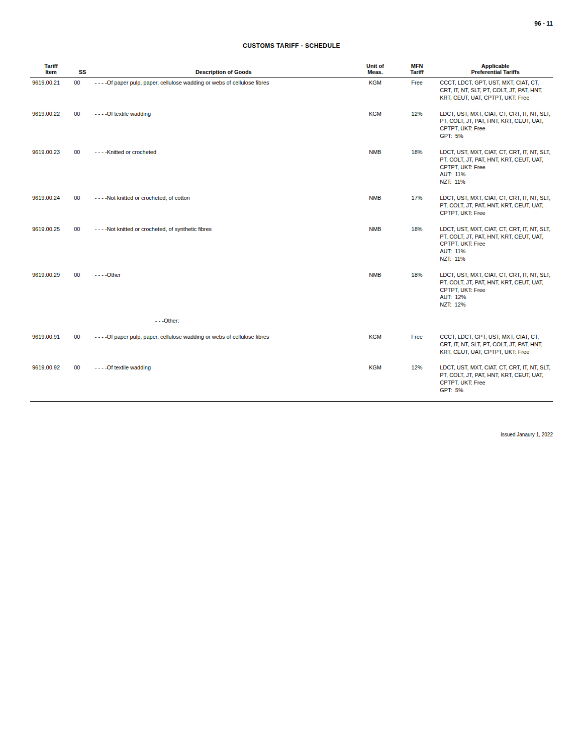96 - 11
CUSTOMS TARIFF - SCHEDULE
| Tariff Item | SS | Description of Goods | Unit of Meas. | MFN Tariff | Applicable Preferential Tariffs |
| --- | --- | --- | --- | --- | --- |
| 9619.00.21 | 00 | - - - -Of paper pulp, paper, cellulose wadding or webs of cellulose fibres | KGM | Free | CCCT, LDCT, GPT, UST, MXT, CIAT, CT, CRT, IT, NT, SLT, PT, COLT, JT, PAT, HNT, KRT, CEUT, UAT, CPTPT, UKT: Free |
| 9619.00.22 | 00 | - - - -Of textile wadding | KGM | 12% | LDCT, UST, MXT, CIAT, CT, CRT, IT, NT, SLT, PT, COLT, JT, PAT, HNT, KRT, CEUT, UAT, CPTPT, UKT: Free GPT: 5% |
| 9619.00.23 | 00 | - - - -Knitted or crocheted | NMB | 18% | LDCT, UST, MXT, CIAT, CT, CRT, IT, NT, SLT, PT, COLT, JT, PAT, HNT, KRT, CEUT, UAT, CPTPT, UKT: Free AUT: 11% NZT: 11% |
| 9619.00.24 | 00 | - - - -Not knitted or crocheted, of cotton | NMB | 17% | LDCT, UST, MXT, CIAT, CT, CRT, IT, NT, SLT, PT, COLT, JT, PAT, HNT, KRT, CEUT, UAT, CPTPT, UKT: Free |
| 9619.00.25 | 00 | - - - -Not knitted or crocheted, of synthetic fibres | NMB | 18% | LDCT, UST, MXT, CIAT, CT, CRT, IT, NT, SLT, PT, COLT, JT, PAT, HNT, KRT, CEUT, UAT, CPTPT, UKT: Free AUT: 11% NZT: 11% |
| 9619.00.29 | 00 | - - - -Other | NMB | 18% | LDCT, UST, MXT, CIAT, CT, CRT, IT, NT, SLT, PT, COLT, JT, PAT, HNT, KRT, CEUT, UAT, CPTPT, UKT: Free AUT: 12% NZT: 12% |
| | | - - -Other: | | | |
| 9619.00.91 | 00 | - - - -Of paper pulp, paper, cellulose wadding or webs of cellulose fibres | KGM | Free | CCCT, LDCT, GPT, UST, MXT, CIAT, CT, CRT, IT, NT, SLT, PT, COLT, JT, PAT, HNT, KRT, CEUT, UAT, CPTPT, UKT: Free |
| 9619.00.92 | 00 | - - - -Of textile wadding | KGM | 12% | LDCT, UST, MXT, CIAT, CT, CRT, IT, NT, SLT, PT, COLT, JT, PAT, HNT, KRT, CEUT, UAT, CPTPT, UKT: Free GPT: 5% |
Issued Janaury 1, 2022